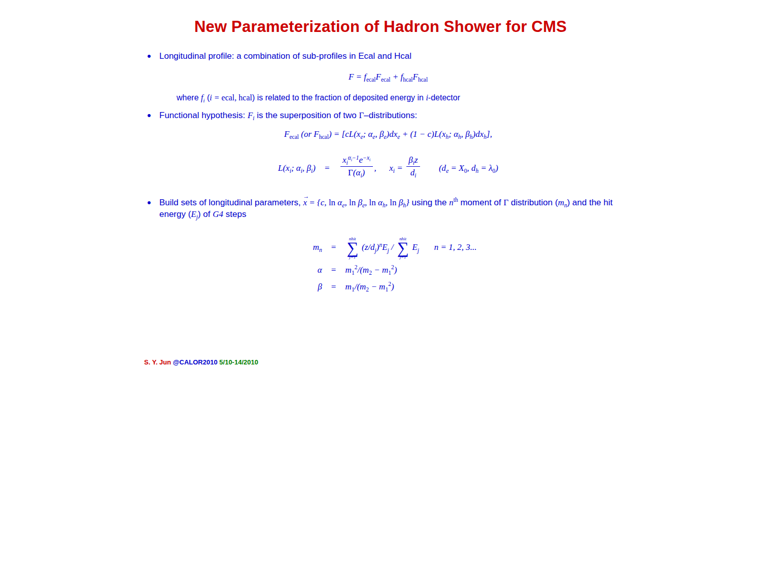New Parameterization of Hadron Shower for CMS
Longitudinal profile: a combination of sub-profiles in Ecal and Hcal
F = fecalFecal + fhcalFhcal
where fi (i = ecal, hcal) is related to the fraction of deposited energy in i-detector
Functional hypothesis: Fi is the superposition of two Γ–distributions:
Fecal (or Fhcal) = [cL(xe; αe, βe)dxe + (1 − c)L(xh; αh, βh)dxh],
L(xi; αi, βi) = xiαi−1e−xi Γ(αi) , xi = βiz di (de = X0, dh = λ0)
Build sets of longitudinal parameters, x = {c, ln αe, ln βe, ln αh, ln βh} using the nth moment of Γ distribution (mn) and the hit energy (Ej) of G4 steps
mn = nhit ∑ j=1 (z/dj)nEj / nhit ∑ j=1 Ej n = 1, 2, 3... α = m12/(m2 − m12) β = m1/(m2 − m12)
S. Y. Jun @CALOR2010 5/10-14/2010